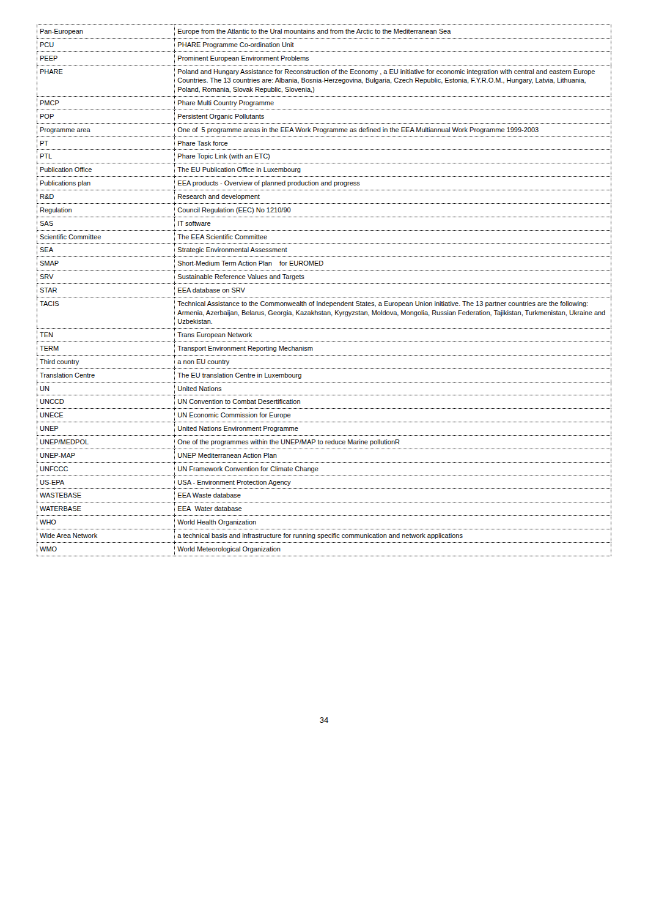| Pan-European | Europe from the Atlantic to the Ural mountains and from the Arctic to the Mediterranean Sea |
| PCU | PHARE Programme Co-ordination Unit |
| PEEP | Prominent European Environment Problems |
| PHARE | Poland and Hungary Assistance for Reconstruction of the Economy , a EU initiative for economic integration with central and eastern Europe Countries. The 13 countries are: Albania, Bosnia-Herzegovina, Bulgaria, Czech Republic, Estonia, F.Y.R.O.M., Hungary, Latvia, Lithuania, Poland, Romania, Slovak Republic, Slovenia,) |
| PMCP | Phare Multi Country Programme |
| POP | Persistent Organic Pollutants |
| Programme area | One of 5 programme areas in the EEA Work Programme as defined in the EEA Multiannual Work Programme 1999-2003 |
| PT | Phare Task force |
| PTL | Phare Topic Link (with an ETC) |
| Publication Office | The EU Publication Office in Luxembourg |
| Publications plan | EEA products - Overview of planned production and progress |
| R&D | Research and development |
| Regulation | Council Regulation (EEC) No 1210/90 |
| SAS | IT software |
| Scientific Committee | The EEA Scientific Committee |
| SEA | Strategic Environmental Assessment |
| SMAP | Short-Medium Term Action Plan for EUROMED |
| SRV | Sustainable Reference Values and Targets |
| STAR | EEA database on SRV |
| TACIS | Technical Assistance to the Commonwealth of Independent States, a European Union initiative. The 13 partner countries are the following: Armenia, Azerbaijan, Belarus, Georgia, Kazakhstan, Kyrgyzstan, Moldova, Mongolia, Russian Federation, Tajikistan, Turkmenistan, Ukraine and Uzbekistan. |
| TEN | Trans European Network |
| TERM | Transport Environment Reporting Mechanism |
| Third country | a non EU country |
| Translation Centre | The EU translation Centre in Luxembourg |
| UN | United Nations |
| UNCCD | UN Convention to Combat Desertification |
| UNECE | UN Economic Commission for Europe |
| UNEP | United Nations Environment Programme |
| UNEP/MEDPOL | One of the programmes within the UNEP/MAP to reduce Marine pollutionR |
| UNEP-MAP | UNEP Mediterranean Action Plan |
| UNFCCC | UN Framework Convention for Climate Change |
| US-EPA | USA - Environment Protection Agency |
| WASTEBASE | EEA Waste database |
| WATERBASE | EEA Water database |
| WHO | World Health Organization |
| Wide Area Network | a technical basis and infrastructure for running specific communication and network applications |
| WMO | World Meteorological Organization |
34